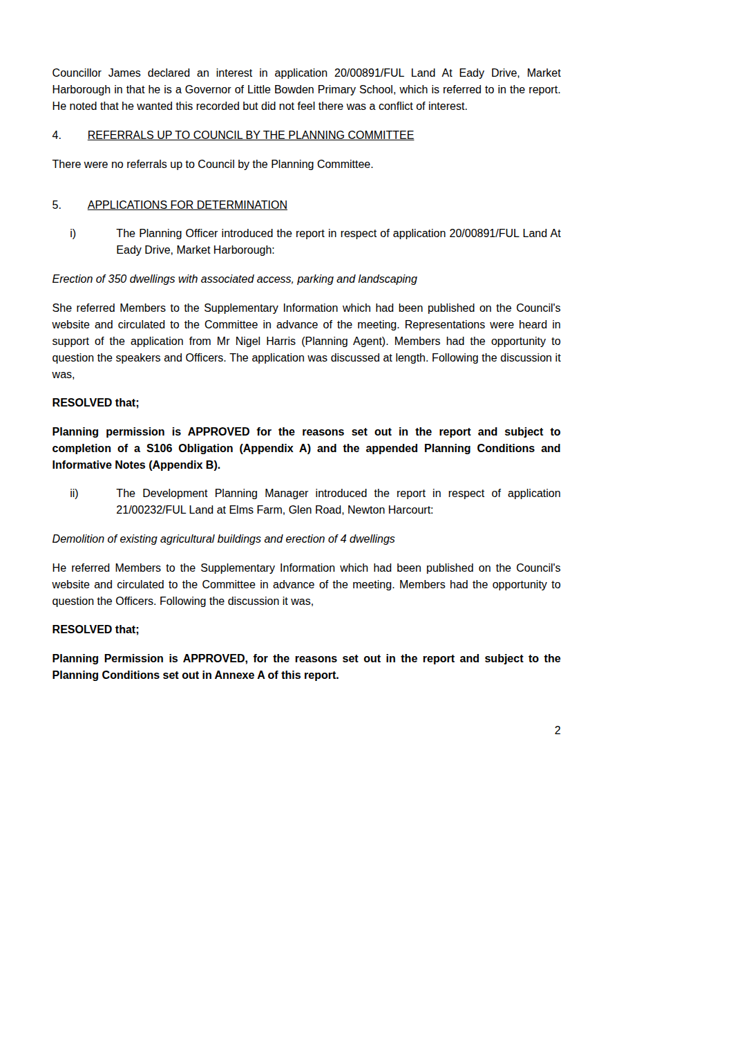Councillor James declared an interest in application 20/00891/FUL Land At Eady Drive, Market Harborough in that he is a Governor of Little Bowden Primary School, which is referred to in the report. He noted that he wanted this recorded but did not feel there was a conflict of interest.
4. REFERRALS UP TO COUNCIL BY THE PLANNING COMMITTEE
There were no referrals up to Council by the Planning Committee.
5. APPLICATIONS FOR DETERMINATION
i)
The Planning Officer introduced the report in respect of application 20/00891/FUL Land At Eady Drive, Market Harborough:
Erection of 350 dwellings with associated access, parking and landscaping
She referred Members to the Supplementary Information which had been published on the Council's website and circulated to the Committee in advance of the meeting. Representations were heard in support of the application from Mr Nigel Harris (Planning Agent). Members had the opportunity to question the speakers and Officers. The application was discussed at length. Following the discussion it was,
RESOLVED that;
Planning permission is APPROVED for the reasons set out in the report and subject to completion of a S106 Obligation (Appendix A) and the appended Planning Conditions and Informative Notes (Appendix B).
ii)
The Development Planning Manager introduced the report in respect of application 21/00232/FUL Land at Elms Farm, Glen Road, Newton Harcourt:
Demolition of existing agricultural buildings and erection of 4 dwellings
He referred Members to the Supplementary Information which had been published on the Council's website and circulated to the Committee in advance of the meeting. Members had the opportunity to question the Officers. Following the discussion it was,
RESOLVED that;
Planning Permission is APPROVED, for the reasons set out in the report and subject to the Planning Conditions set out in Annexe A of this report.
2